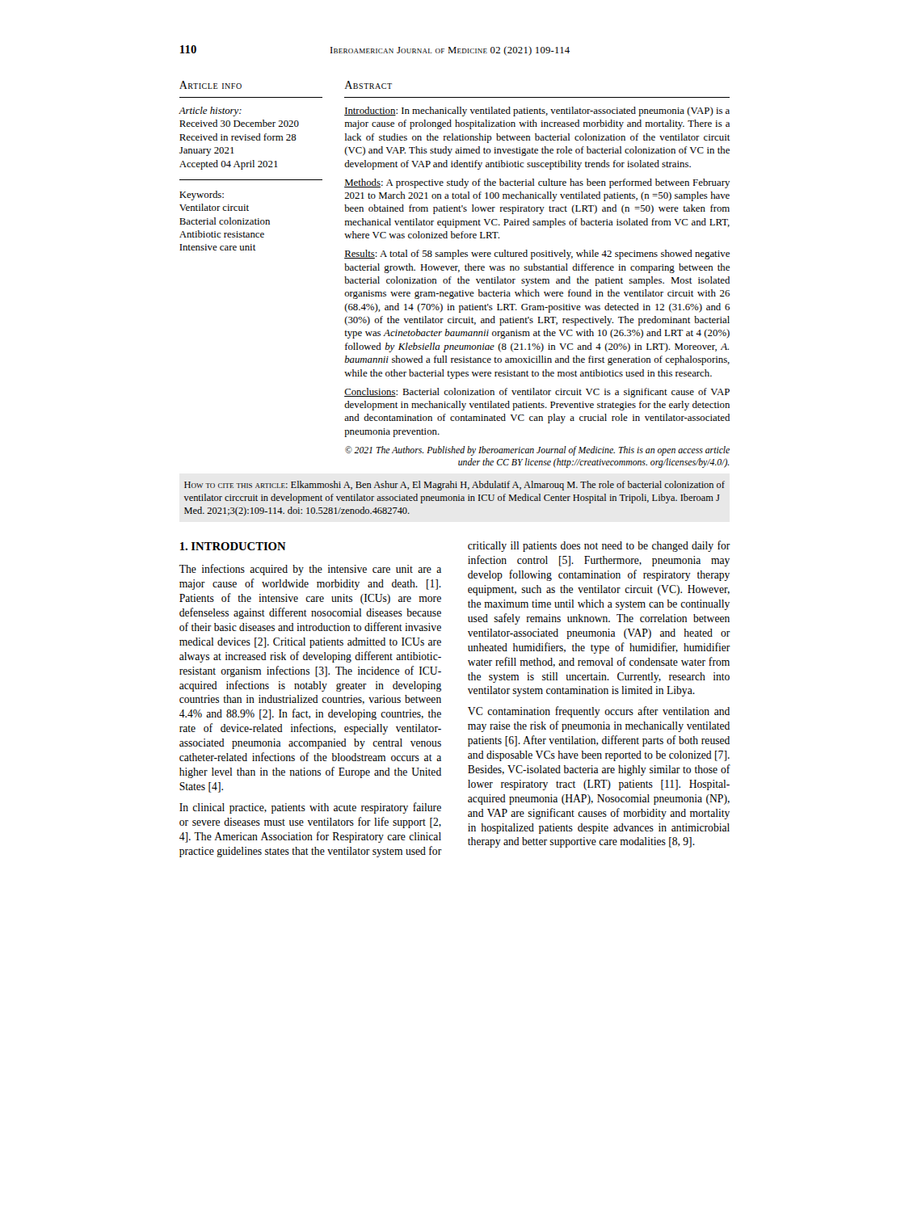110 Iberoamerican Journal of Medicine 02 (2021) 109-114
Article info
Article history:
Received 30 December 2020
Received in revised form 28 January 2021
Accepted 04 April 2021
Keywords:
Ventilator circuit
Bacterial colonization
Antibiotic resistance
Intensive care unit
Abstract
Introduction: In mechanically ventilated patients, ventilator-associated pneumonia (VAP) is a major cause of prolonged hospitalization with increased morbidity and mortality. There is a lack of studies on the relationship between bacterial colonization of the ventilator circuit (VC) and VAP. This study aimed to investigate the role of bacterial colonization of VC in the development of VAP and identify antibiotic susceptibility trends for isolated strains.
Methods: A prospective study of the bacterial culture has been performed between February 2021 to March 2021 on a total of 100 mechanically ventilated patients, (n =50) samples have been obtained from patient's lower respiratory tract (LRT) and (n =50) were taken from mechanical ventilator equipment VC. Paired samples of bacteria isolated from VC and LRT, where VC was colonized before LRT.
Results: A total of 58 samples were cultured positively, while 42 specimens showed negative bacterial growth. However, there was no substantial difference in comparing between the bacterial colonization of the ventilator system and the patient samples. Most isolated organisms were gram-negative bacteria which were found in the ventilator circuit with 26 (68.4%), and 14 (70%) in patient's LRT. Gram-positive was detected in 12 (31.6%) and 6 (30%) of the ventilator circuit, and patient's LRT, respectively. The predominant bacterial type was Acinetobacter baumannii organism at the VC with 10 (26.3%) and LRT at 4 (20%) followed by Klebsiella pneumoniae (8 (21.1%) in VC and 4 (20%) in LRT). Moreover, A. baumannii showed a full resistance to amoxicillin and the first generation of cephalosporins, while the other bacterial types were resistant to the most antibiotics used in this research.
Conclusions: Bacterial colonization of ventilator circuit VC is a significant cause of VAP development in mechanically ventilated patients. Preventive strategies for the early detection and decontamination of contaminated VC can play a crucial role in ventilator-associated pneumonia prevention.
© 2021 The Authors. Published by Iberoamerican Journal of Medicine. This is an open access article under the CC BY license (http://creativecommons. org/licenses/by/4.0/).
How to cite this article: Elkammoshi A, Ben Ashur A, El Magrahi H, Abdulatif A, Almarouq M. The role of bacterial colonization of ventilator circcruit in development of ventilator associated pneumonia in ICU of Medical Center Hospital in Tripoli, Libya. Iberoam J Med. 2021;3(2):109-114. doi: 10.5281/zenodo.4682740.
1. INTRODUCTION
The infections acquired by the intensive care unit are a major cause of worldwide morbidity and death. [1]. Patients of the intensive care units (ICUs) are more defenseless against different nosocomial diseases because of their basic diseases and introduction to different invasive medical devices [2]. Critical patients admitted to ICUs are always at increased risk of developing different antibiotic-resistant organism infections [3]. The incidence of ICU-acquired infections is notably greater in developing countries than in industrialized countries, various between 4.4% and 88.9% [2]. In fact, in developing countries, the rate of device-related infections, especially ventilator-associated pneumonia accompanied by central venous catheter-related infections of the bloodstream occurs at a higher level than in the nations of Europe and the United States [4].
In clinical practice, patients with acute respiratory failure or severe diseases must use ventilators for life support [2, 4]. The American Association for Respiratory care clinical practice guidelines states that the ventilator system used for critically ill patients does not need to be changed daily for infection control [5]. Furthermore, pneumonia may develop following contamination of respiratory therapy equipment, such as the ventilator circuit (VC). However, the maximum time until which a system can be continually used safely remains unknown. The correlation between ventilator-associated pneumonia (VAP) and heated or unheated humidifiers, the type of humidifier, humidifier water refill method, and removal of condensate water from the system is still uncertain. Currently, research into ventilator system contamination is limited in Libya.
VC contamination frequently occurs after ventilation and may raise the risk of pneumonia in mechanically ventilated patients [6]. After ventilation, different parts of both reused and disposable VCs have been reported to be colonized [7]. Besides, VC-isolated bacteria are highly similar to those of lower respiratory tract (LRT) patients [11]. Hospital-acquired pneumonia (HAP), Nosocomial pneumonia (NP), and VAP are significant causes of morbidity and mortality in hospitalized patients despite advances in antimicrobial therapy and better supportive care modalities [8, 9].